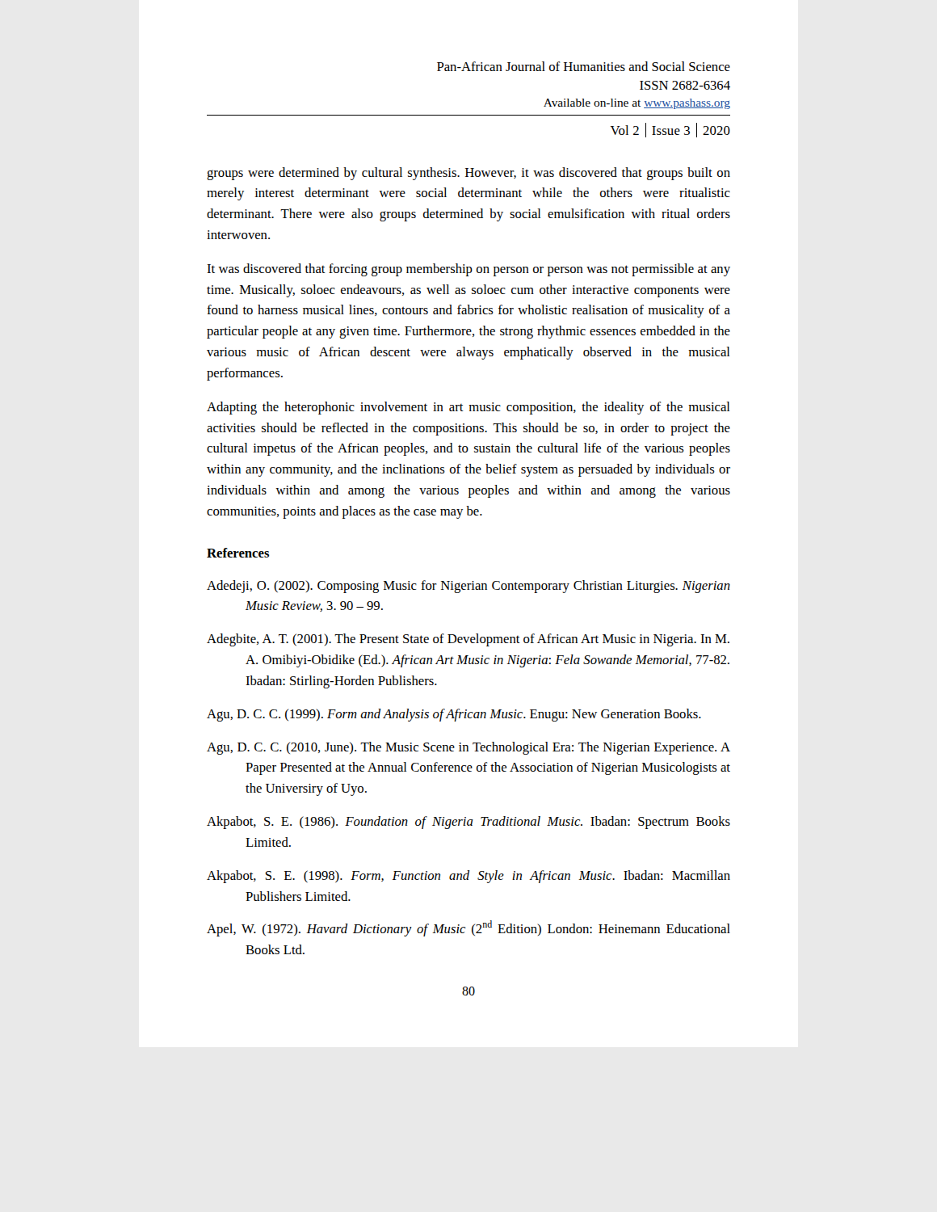Pan-African Journal of Humanities and Social Science
ISSN 2682-6364
Available on-line at www.pashass.org
Vol 2 Issue 3 2020
groups were determined by cultural synthesis. However, it was discovered that groups built on merely interest determinant were social determinant while the others were ritualistic determinant. There were also groups determined by social emulsification with ritual orders interwoven.
It was discovered that forcing group membership on person or person was not permissible at any time. Musically, soloec endeavours, as well as soloec cum other interactive components were found to harness musical lines, contours and fabrics for wholistic realisation of musicality of a particular people at any given time. Furthermore, the strong rhythmic essences embedded in the various music of African descent were always emphatically observed in the musical performances.
Adapting the heterophonic involvement in art music composition, the ideality of the musical activities should be reflected in the compositions. This should be so, in order to project the cultural impetus of the African peoples, and to sustain the cultural life of the various peoples within any community, and the inclinations of the belief system as persuaded by individuals or individuals within and among the various peoples and within and among the various communities, points and places as the case may be.
References
Adedeji, O. (2002). Composing Music for Nigerian Contemporary Christian Liturgies. Nigerian Music Review, 3. 90 – 99.
Adegbite, A. T. (2001). The Present State of Development of African Art Music in Nigeria. In M. A. Omibiyi-Obidike (Ed.). African Art Music in Nigeria: Fela Sowande Memorial, 77-82. Ibadan: Stirling-Horden Publishers.
Agu, D. C. C. (1999). Form and Analysis of African Music. Enugu: New Generation Books.
Agu, D. C. C. (2010, June). The Music Scene in Technological Era: The Nigerian Experience. A Paper Presented at the Annual Conference of the Association of Nigerian Musicologists at the Universiry of Uyo.
Akpabot, S. E. (1986). Foundation of Nigeria Traditional Music. Ibadan: Spectrum Books Limited.
Akpabot, S. E. (1998). Form, Function and Style in African Music. Ibadan: Macmillan Publishers Limited.
Apel, W. (1972). Havard Dictionary of Music (2nd Edition) London: Heinemann Educational Books Ltd.
80